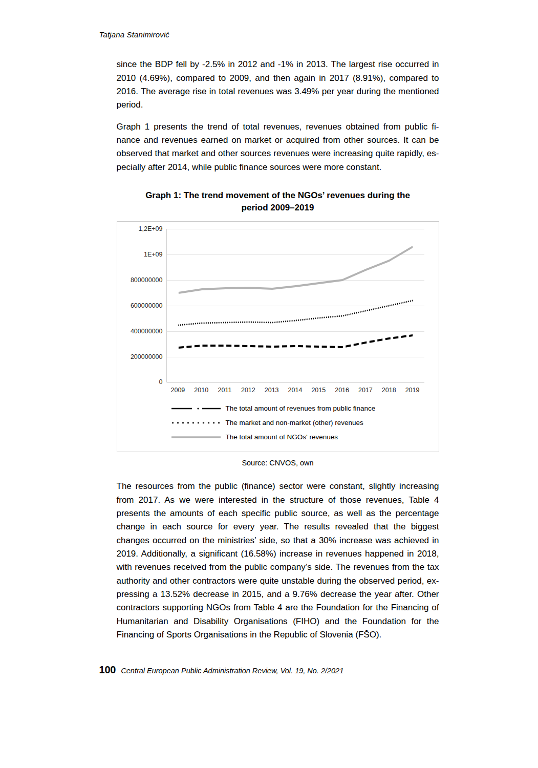Tatjana Stanimirović
since the BDP fell by -2.5% in 2012 and -1% in 2013. The largest rise occurred in 2010 (4.69%), compared to 2009, and then again in 2017 (8.91%), compared to 2016. The average rise in total revenues was 3.49% per year during the mentioned period.
Graph 1 presents the trend of total revenues, revenues obtained from public finance and revenues earned on market or acquired from other sources. It can be observed that market and other sources revenues were increasing quite rapidly, especially after 2014, while public finance sources were more constant.
Graph 1: The trend movement of the NGOs’ revenues during the
period 2009–2019
1,2E+09
1E+09
800000000
600000000
400000000
200000000
0
20092010201120122013201420152016201720182019
The total amount of revenues from public finance
The market and non-market (other) revenues
The total amount of NGOs' revenues
Source: CNVOS, own
The resources from the public (finance) sector were constant, slightly increasing from 2017. As we were interested in the structure of those revenues, Table 4 presents the amounts of each specific public source, as well as the percentage change in each source for every year. The results revealed that the biggest changes occurred on the ministries’ side, so that a 30% increase was achieved in 2019. Additionally, a significant (16.58%) increase in revenues happened in 2018, with revenues received from the public company’s side. The revenues from the tax authority and other contractors were quite unstable during the observed period, expressing a 13.52% decrease in 2015, and a 9.76% decrease the year after. Other contractors supporting NGOs from Table 4 are the Foundation for the Financing of Humanitarian and Disability Organisations (FIHO) and the Foundation for the Financing of Sports Organisations in the Republic of Slovenia (FŠO).
100 Central European Public Administration Review, Vol. 19, No. 2/2021